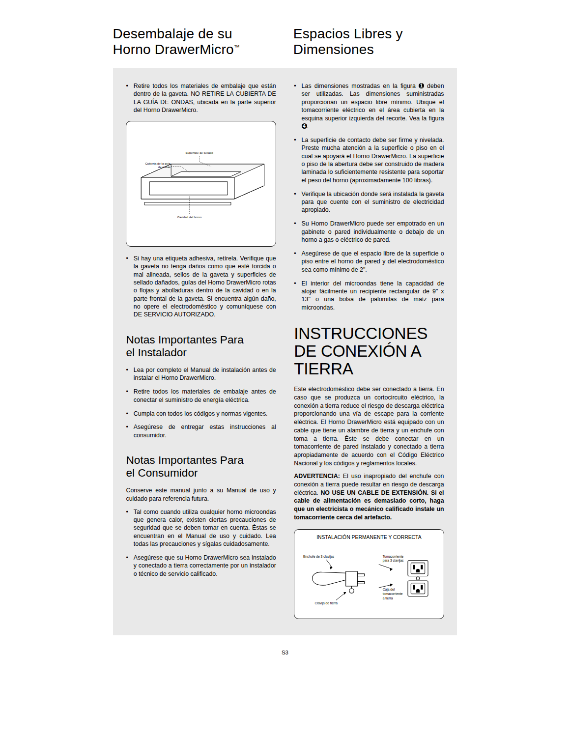Desembalaje de su
Horno DrawerMicro™
Espacios Libres y
Dimensiones
Retire todos los materiales de embalaje que están dentro de la gaveta. NO RETIRE LA CUBIERTA DE LA GUÍA DE ONDAS, ubicada en la parte superior del Horno DrawerMicro.
Superficie de sellado Cubierta de la guía de ondas Cavidad del horno
Si hay una etiqueta adhesiva, retírela. Verifique que la gaveta no tenga daños como que esté torcida o mal alineada, sellos de la gaveta y superficies de sellado dañados, guías del Horno DrawerMicro rotas o flojas y abolladuras dentro de la cavidad o en la parte frontal de la gaveta. Si encuentra algún daño, no opere el electrodoméstico y comuníquese con DE SERVICIO AUTORIZADO.
Notas Importantes Para
el Instalador
Lea por completo el Manual de instalación antes de instalar el Horno DrawerMicro.
Retire todos los materiales de embalaje antes de conectar el suministro de energía eléctrica.
Cumpla con todos los códigos y normas vigentes.
Asegúrese de entregar estas instrucciones al consumidor.
Notas Importantes Para
el Consumidor
Conserve este manual junto a su Manual de uso y cuidado para referencia futura.
Tal como cuando utiliza cualquier horno microondas que genera calor, existen ciertas precauciones de seguridad que se deben tomar en cuenta. Éstas se encuentran en el Manual de uso y cuidado. Lea todas las precauciones y sígalas cuidadosamente.
Asegúrese que su Horno DrawerMicro sea instalado y conectado a tierra correctamente por un instalador o técnico de servicio calificado.
Las dimensiones mostradas en la figura 1 deben ser utilizadas. Las dimensiones suministradas proporcionan un espacio libre mínimo. Ubique el tomacorriente eléctrico en el área cubierta en la esquina superior izquierda del recorte. Vea la figura 4.
La superficie de contacto debe ser firme y nivelada. Preste mucha atención a la superficie o piso en el cual se apoyará el Horno DrawerMicro. La superficie o piso de la abertura debe ser construido de madera laminada lo suficientemente resistente para soportar el peso del horno (aproximadamente 100 libras).
Verifique la ubicación donde será instalada la gaveta para que cuente con el suministro de electricidad apropiado.
Su Horno DrawerMicro puede ser empotrado en un gabinete o pared individualmente o debajo de un horno a gas o eléctrico de pared.
Asegúrese de que el espacio libre de la superficie o piso entre el horno de pared y del electrodoméstico sea como mínimo de 2".
El interior del microondas tiene la capacidad de alojar fácilmente un recipiente rectangular de 9" x 13" o una bolsa de palomitas de maíz para microondas.
INSTRUCCIONES DE CONEXIÓN A TIERRA
Este electrodoméstico debe ser conectado a tierra. En caso que se produzca un cortocircuito eléctrico, la conexión a tierra reduce el riesgo de descarga eléctrica proporcionando una vía de escape para la corriente eléctrica. El Horno DrawerMicro está equipado con un cable que tiene un alambre de tierra y un enchufe con toma a tierra. Éste se debe conectar en un tomacorriente de pared instalado y conectado a tierra apropiadamente de acuerdo con el Código Eléctrico Nacional y los códigos y reglamentos locales.
ADVERTENCIA: El uso inapropiado del enchufe con conexión a tierra puede resultar en riesgo de descarga eléctrica. NO USE UN CABLE DE EXTENSIÓN. Si el cable de alimentación es demasiado corto, haga que un electricista o mecánico calificado instale un tomacorriente cerca del artefacto.
INSTALACIÓN PERMANENTE Y CORRECTA
Enchufe de 3 clavijas Tomacorriente para 3 clavijas Caja del tomacorriente a tierra Clavija de tierra
S3